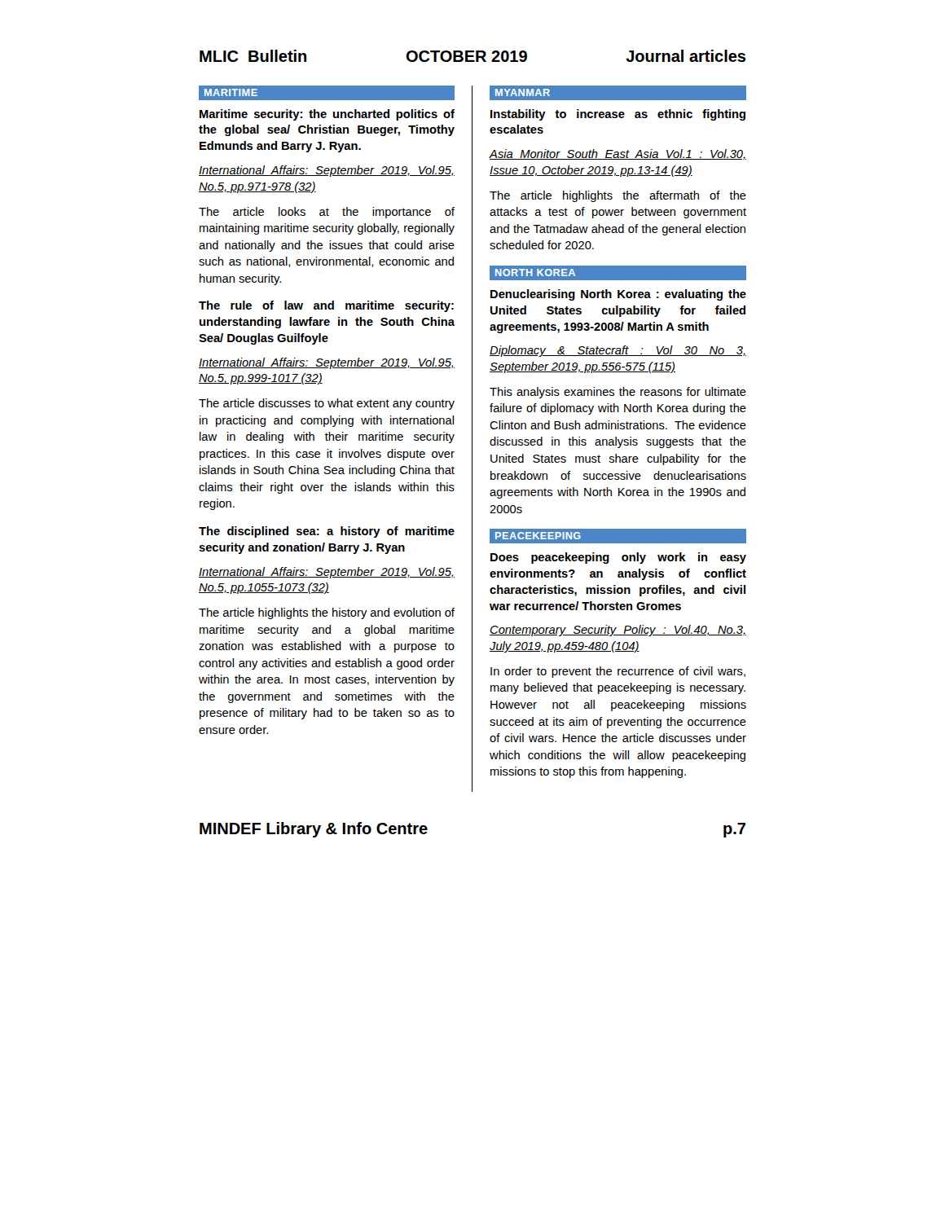MLIC Bulletin
OCTOBER 2019
Journal articles
MARITIME
Maritime security: the uncharted politics of the global sea/ Christian Bueger, Timothy Edmunds and Barry J. Ryan.
International Affairs: September 2019, Vol.95, No.5, pp.971-978 (32)
The article looks at the importance of maintaining maritime security globally, regionally and nationally and the issues that could arise such as national, environmental, economic and human security.
The rule of law and maritime security: understanding lawfare in the South China Sea/ Douglas Guilfoyle
International Affairs: September 2019, Vol.95, No.5, pp.999-1017 (32)
The article discusses to what extent any country in practicing and complying with international law in dealing with their maritime security practices. In this case it involves dispute over islands in South China Sea including China that claims their right over the islands within this region.
The disciplined sea: a history of maritime security and zonation/ Barry J. Ryan
International Affairs: September 2019, Vol.95, No.5, pp.1055-1073 (32)
The article highlights the history and evolution of maritime security and a global maritime zonation was established with a purpose to control any activities and establish a good order within the area. In most cases, intervention by the government and sometimes with the presence of military had to be taken so as to ensure order.
MYANMAR
Instability to increase as ethnic fighting escalates
Asia Monitor South East Asia Vol.1 : Vol.30, Issue 10, October 2019, pp.13-14 (49)
The article highlights the aftermath of the attacks a test of power between government and the Tatmadaw ahead of the general election scheduled for 2020.
NORTH KOREA
Denuclearising North Korea : evaluating the United States culpability for failed agreements, 1993-2008/ Martin A smith
Diplomacy & Statecraft : Vol 30 No 3, September 2019, pp.556-575 (115)
This analysis examines the reasons for ultimate failure of diplomacy with North Korea during the Clinton and Bush administrations. The evidence discussed in this analysis suggests that the United States must share culpability for the breakdown of successive denuclearisations agreements with North Korea in the 1990s and 2000s
PEACEKEEPING
Does peacekeeping only work in easy environments? an analysis of conflict characteristics, mission profiles, and civil war recurrence/ Thorsten Gromes
Contemporary Security Policy : Vol.40, No.3, July 2019, pp.459-480 (104)
In order to prevent the recurrence of civil wars, many believed that peacekeeping is necessary. However not all peacekeeping missions succeed at its aim of preventing the occurrence of civil wars. Hence the article discusses under which conditions the will allow peacekeeping missions to stop this from happening.
MINDEF Library & Info Centre
p.7